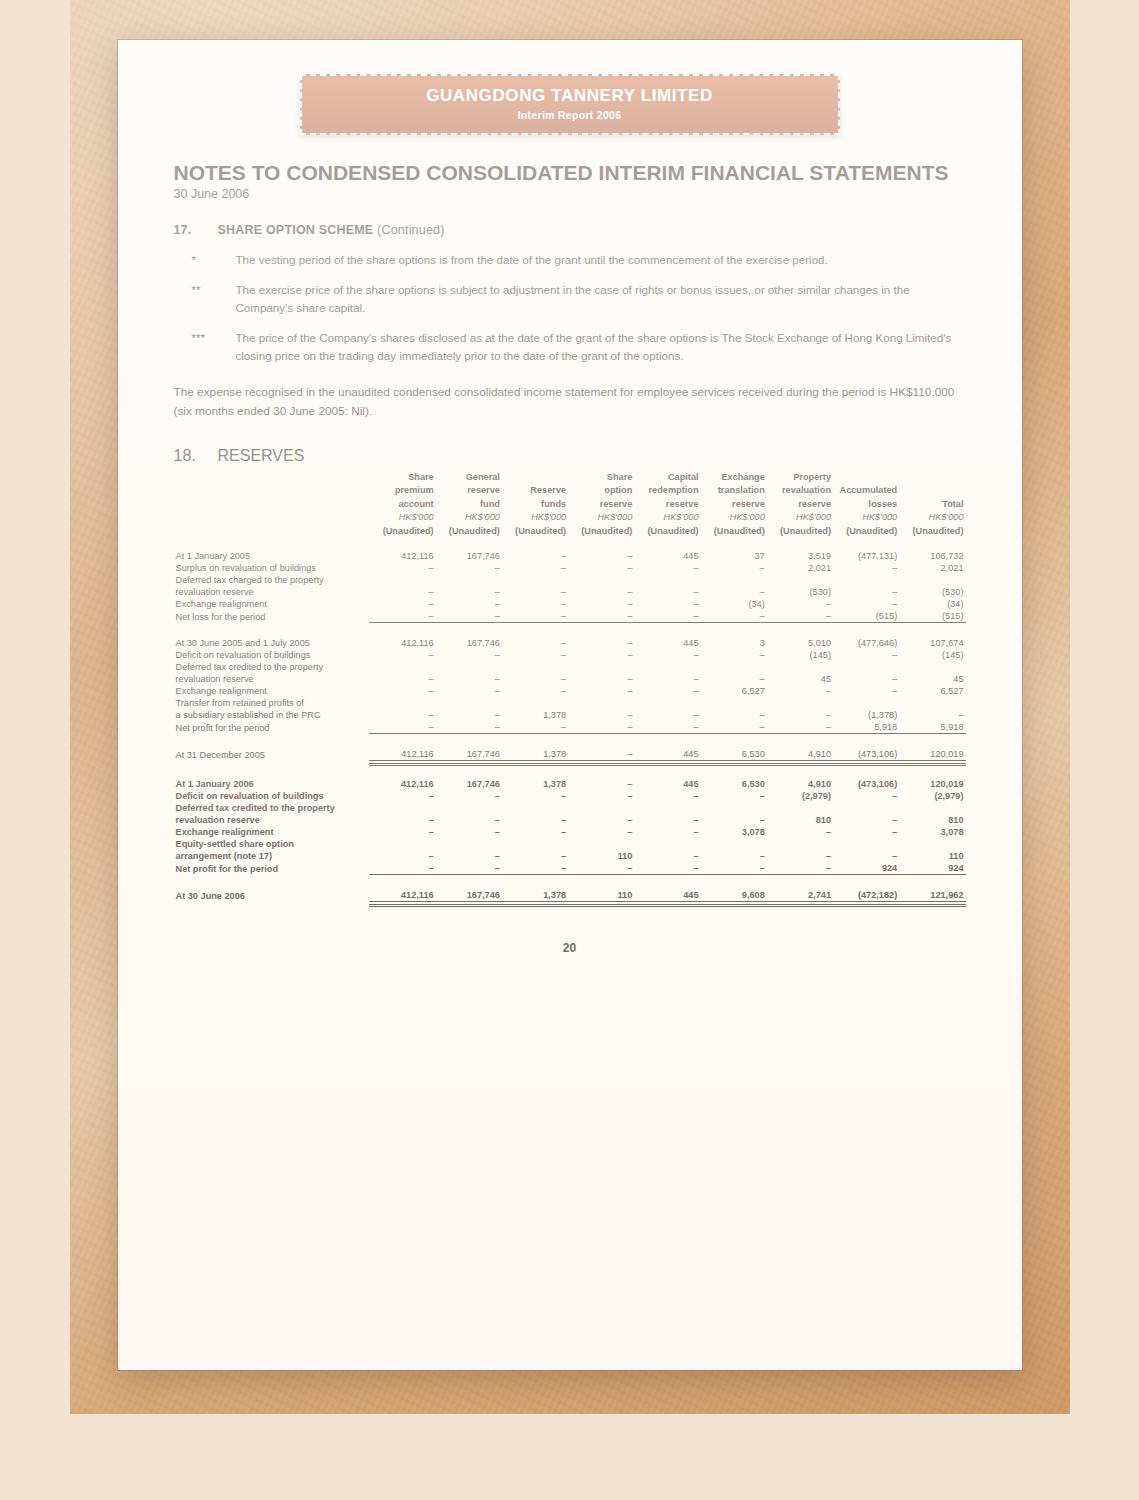GUANGDONG TANNERY LIMITED
Interim Report 2006
NOTES TO CONDENSED CONSOLIDATED INTERIM FINANCIAL STATEMENTS
30 June 2006
17.
SHARE OPTION SCHEME (Continued)
*
The vesting period of the share options is from the date of the grant until the commencement of the exercise period.
**
The exercise price of the share options is subject to adjustment in the case of rights or bonus issues, or other similar changes in the Company's share capital.
***
The price of the Company's shares disclosed as at the date of the grant of the share options is The Stock Exchange of Hong Kong Limited's closing price on the trading day immediately prior to the date of the grant of the options.
The expense recognised in the unaudited condensed consolidated income statement for employee services received during the period is HK$110,000 (six months ended 30 June 2005: Nil).
18.
RESERVES
| | Share | General | | Share | Capital | Exchange | Property | | |
| --- | --- | --- | --- | --- | --- | --- | --- | --- | --- |
| | premium | reserve | Reserve | option | redemption | translation | revaluation | Accumulated | |
| | account | fund | funds | reserve | reserve | reserve | reserve | losses | Total |
| | HK$'000 | HK$'000 | HK$'000 | HK$'000 | HK$'000 | HK$'000 | HK$'000 | HK$'000 | HK$'000 |
| | (Unaudited) | (Unaudited) | (Unaudited) | (Unaudited) | (Unaudited) | (Unaudited) | (Unaudited) | (Unaudited) | (Unaudited) |
| At 1 January 2005 | 412,116 | 167,746 | – | – | 445 | 37 | 3,519 | (477,131) | 106,732 |
| Surplus on revaluation of buildings | – | – | – | – | – | – | 2,021 | – | 2,021 |
| Deferred tax charged to the property | | | | | | | | | |
| revaluation reserve | – | – | – | – | – | – | (530) | – | (530) |
| Exchange realignment | – | – | – | – | – | (34) | – | – | (34) |
| Net loss for the period | – | – | – | – | – | – | – | (515) | (515) |
| At 30 June 2005 and 1 July 2005 | 412,116 | 167,746 | – | – | 445 | 3 | 5,010 | (477,646) | 107,674 |
| Deficit on revaluation of buildings | – | – | – | – | – | – | (145) | – | (145) |
| Deferred tax credited to the property | | | | | | | | | |
| revaluation reserve | – | – | – | – | – | – | 45 | – | 45 |
| Exchange realignment | – | – | – | – | – | 6,527 | – | – | 6,527 |
| Transfer from retained profits of | | | | | | | | | |
| a subsidiary established in the PRC | – | – | 1,378 | – | – | – | – | (1,378) | – |
| Net profit for the period | – | – | – | – | – | – | – | 5,918 | 5,918 |
| At 31 December 2005 | 412,116 | 167,746 | 1,378 | – | 445 | 6,530 | 4,910 | (473,106) | 120,019 |
| At 1 January 2006 | 412,116 | 167,746 | 1,378 | – | 445 | 6,530 | 4,910 | (473,106) | 120,019 |
| Deficit on revaluation of buildings | – | – | – | – | – | – | (2,979) | – | (2,979) |
| Deferred tax credited to the property | | | | | | | | | |
| revaluation reserve | – | – | – | – | – | – | 810 | – | 810 |
| Exchange realignment | – | – | – | – | – | 3,078 | – | – | 3,078 |
| Equity-settled share option | | | | | | | | | |
| arrangement (note 17) | – | – | – | 110 | – | – | – | – | 110 |
| Net profit for the period | – | – | – | – | – | – | – | 924 | 924 |
| At 30 June 2006 | 412,116 | 167,746 | 1,378 | 110 | 445 | 9,608 | 2,741 | (472,182) | 121,962 |
20